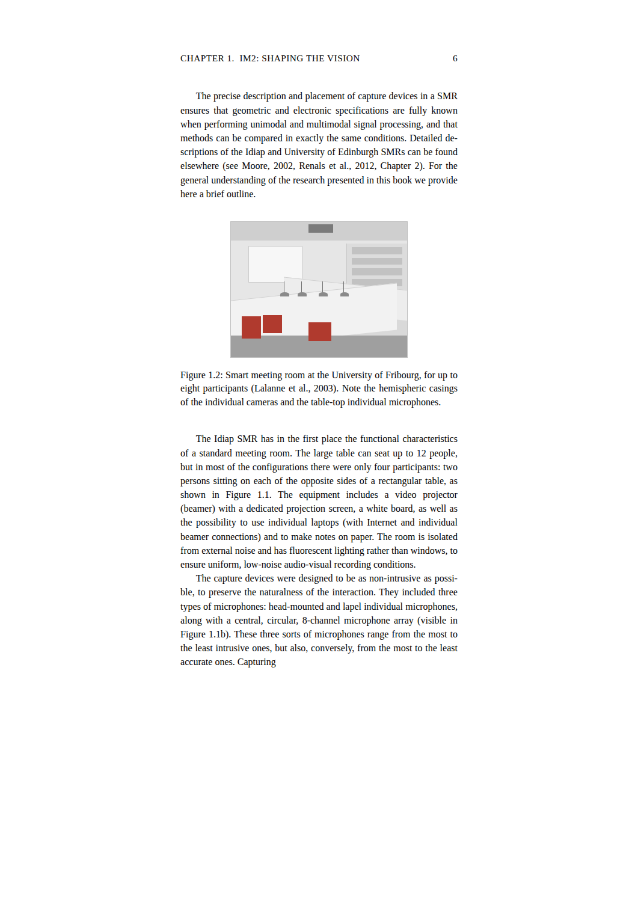Chapter 1. IM2: Shaping the Vision 6
The precise description and placement of capture devices in a SMR ensures that geometric and electronic specifications are fully known when performing unimodal and multimodal signal processing, and that methods can be compared in exactly the same conditions. Detailed descriptions of the Idiap and University of Edinburgh SMRs can be found elsewhere (see Moore, 2002, Renals et al., 2012, Chapter 2). For the general understanding of the research presented in this book we provide here a brief outline.
Figure 1.2: Smart meeting room at the University of Fribourg, for up to eight participants (Lalanne et al., 2003). Note the hemispheric casings of the individual cameras and the table-top individual microphones.
The Idiap SMR has in the first place the functional characteristics of a standard meeting room. The large table can seat up to 12 people, but in most of the configurations there were only four participants: two persons sitting on each of the opposite sides of a rectangular table, as shown in Figure 1.1. The equipment includes a video projector (beamer) with a dedicated projection screen, a white board, as well as the possibility to use individual laptops (with Internet and individual beamer connections) and to make notes on paper. The room is isolated from external noise and has fluorescent lighting rather than windows, to ensure uniform, low-noise audio-visual recording conditions.
The capture devices were designed to be as non-intrusive as possible, to preserve the naturalness of the interaction. They included three types of microphones: head-mounted and lapel individual microphones, along with a central, circular, 8-channel microphone array (visible in Figure 1.1b). These three sorts of microphones range from the most to the least intrusive ones, but also, conversely, from the most to the least accurate ones. Capturing